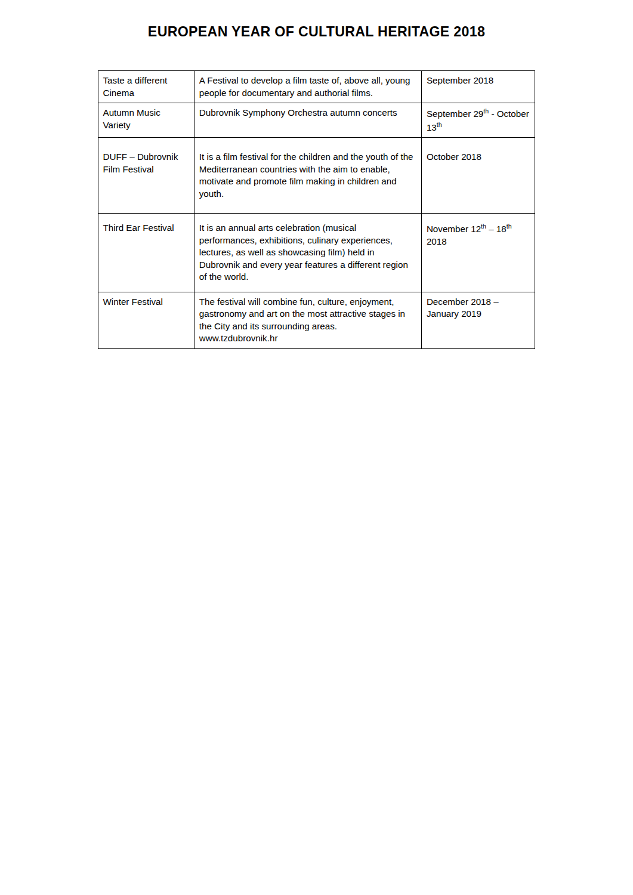EUROPEAN YEAR OF CULTURAL HERITAGE 2018
| Taste a different Cinema | A Festival to develop a film taste of, above all, young people for documentary and authorial films. | September 2018 |
| Autumn Music Variety | Dubrovnik Symphony Orchestra autumn concerts | September 29 th - October 13 th |
| DUFF – Dubrovnik Film Festival | It is a film festival for the children and the youth of the Mediterranean countries with the aim to enable, motivate and promote film making in children and youth. | October 2018 |
| Third Ear Festival | It is an annual arts celebration (musical performances, exhibitions, culinary experiences, lectures, as well as showcasing film) held in Dubrovnik and every year features a different region of the world. | November 12 th – 18 th 2018 |
| Winter Festival | The festival will combine fun, culture, enjoyment, gastronomy and art on the most attractive stages in the City and its surrounding areas. www.tzdubrovnik.hr | December 2018 – January 2019 |